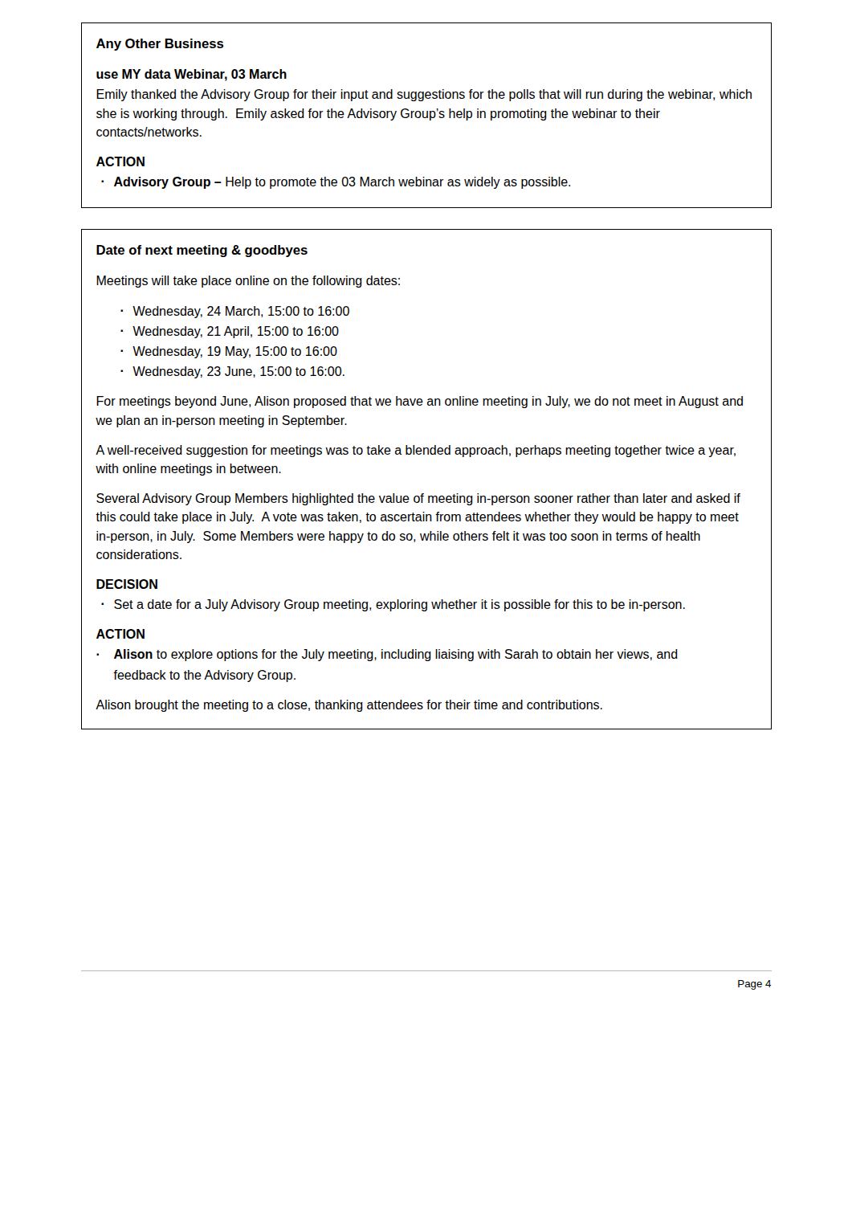Any Other Business
use MY data Webinar, 03 March
Emily thanked the Advisory Group for their input and suggestions for the polls that will run during the webinar, which she is working through. Emily asked for the Advisory Group’s help in promoting the webinar to their contacts/networks.
ACTION
Advisory Group – Help to promote the 03 March webinar as widely as possible.
Date of next meeting & goodbyes
Meetings will take place online on the following dates:
Wednesday, 24 March, 15:00 to 16:00
Wednesday, 21 April, 15:00 to 16:00
Wednesday, 19 May, 15:00 to 16:00
Wednesday, 23 June, 15:00 to 16:00.
For meetings beyond June, Alison proposed that we have an online meeting in July, we do not meet in August and we plan an in-person meeting in September.
A well-received suggestion for meetings was to take a blended approach, perhaps meeting together twice a year, with online meetings in between.
Several Advisory Group Members highlighted the value of meeting in-person sooner rather than later and asked if this could take place in July. A vote was taken, to ascertain from attendees whether they would be happy to meet in-person, in July. Some Members were happy to do so, while others felt it was too soon in terms of health considerations.
DECISION
Set a date for a July Advisory Group meeting, exploring whether it is possible for this to be in-person.
ACTION
Alison to explore options for the July meeting, including liaising with Sarah to obtain her views, and
feedback to the Advisory Group.
Alison brought the meeting to a close, thanking attendees for their time and contributions.
Page 4